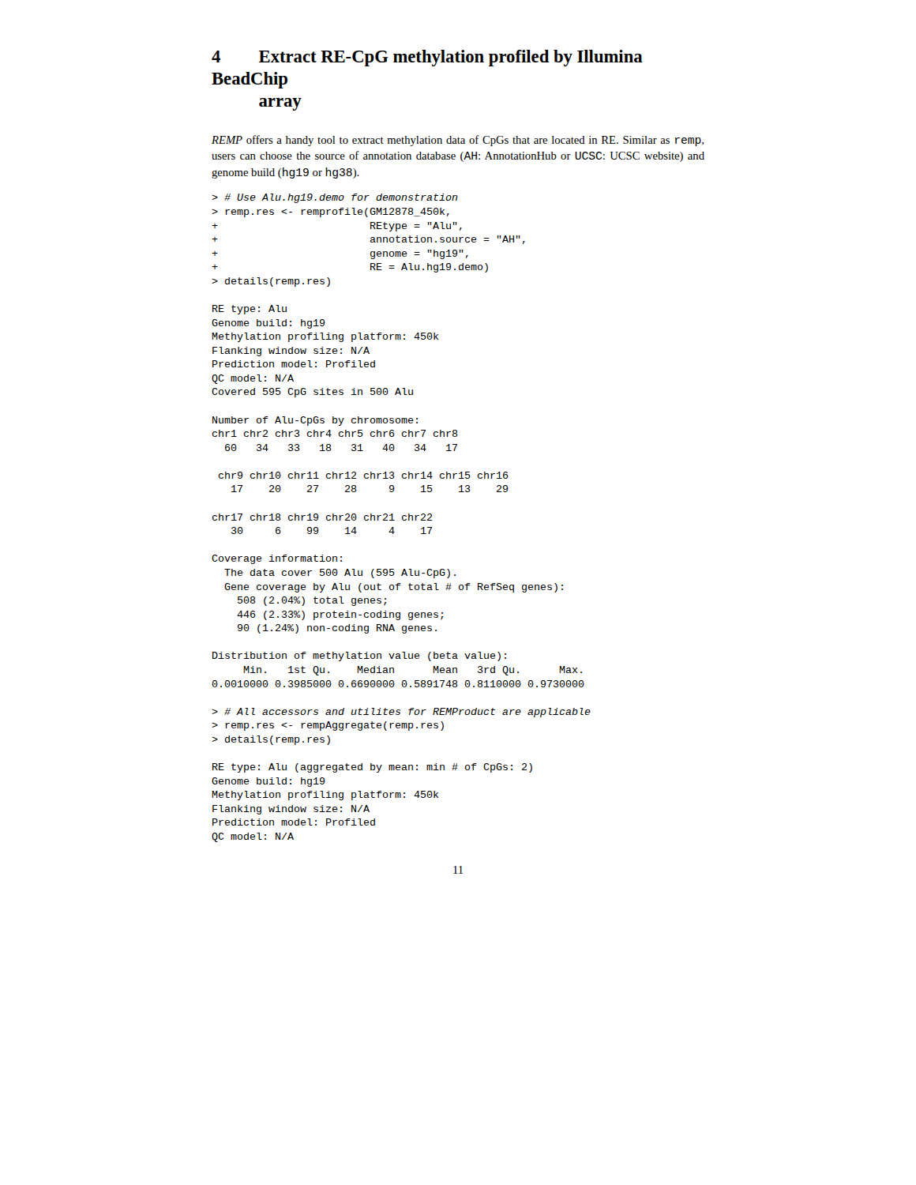4 Extract RE-CpG methylation profiled by Illumina BeadChip
array
REMP offers a handy tool to extract methylation data of CpGs that are located in RE. Similar as remp, users can choose the source of annotation database (AH: AnnotationHub or UCSC: UCSC website) and genome build (hg19 or hg38).
> # Use Alu.hg19.demo for demonstration
> remp.res <- remprofile(GM12878_450k,
+                        REtype = "Alu",
+                        annotation.source = "AH",
+                        genome = "hg19",
+                        RE = Alu.hg19.demo)
> details(remp.res)

RE type: Alu
Genome build: hg19
Methylation profiling platform: 450k
Flanking window size: N/A
Prediction model: Profiled
QC model: N/A
Covered 595 CpG sites in 500 Alu

Number of Alu-CpGs by chromosome:
chr1 chr2 chr3 chr4 chr5 chr6 chr7 chr8
  60   34   33   18   31   40   34   17

 chr9 chr10 chr11 chr12 chr13 chr14 chr15 chr16
   17    20    27    28     9    15    13    29

chr17 chr18 chr19 chr20 chr21 chr22
   30     6    99    14     4    17

Coverage information:
  The data cover 500 Alu (595 Alu-CpG).
  Gene coverage by Alu (out of total # of RefSeq genes):
    508 (2.04%) total genes;
    446 (2.33%) protein-coding genes;
    90 (1.24%) non-coding RNA genes.

Distribution of methylation value (beta value):
     Min.   1st Qu.    Median      Mean   3rd Qu.      Max.
0.0010000 0.3985000 0.6690000 0.5891748 0.8110000 0.9730000

> # All accessors and utilites for REMProduct are applicable
> remp.res <- rempAggregate(remp.res)
> details(remp.res)

RE type: Alu (aggregated by mean: min # of CpGs: 2)
Genome build: hg19
Methylation profiling platform: 450k
Flanking window size: N/A
Prediction model: Profiled
QC model: N/A
11